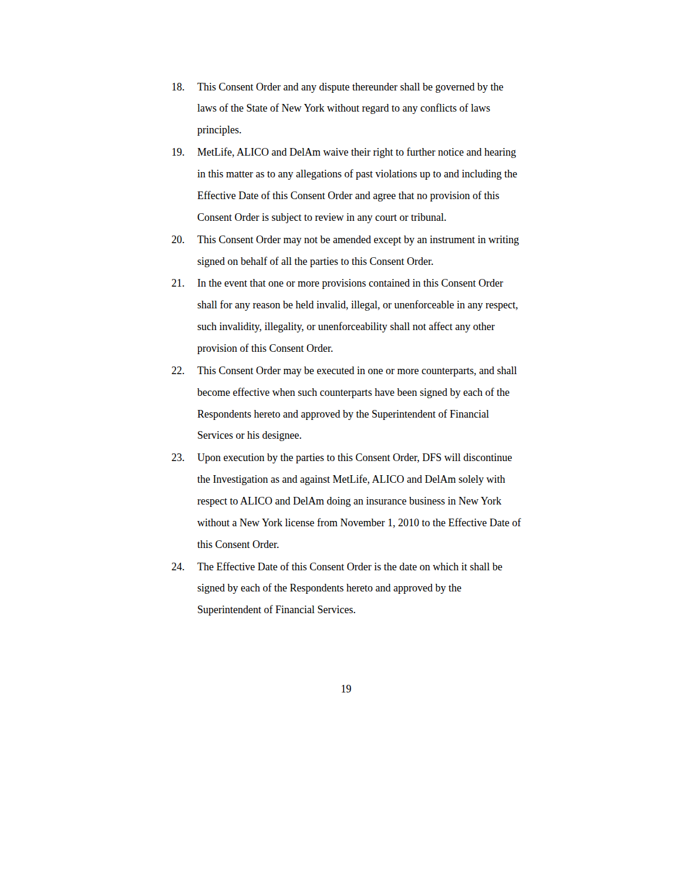18. This Consent Order and any dispute thereunder shall be governed by the laws of the State of New York without regard to any conflicts of laws principles.
19. MetLife, ALICO and DelAm waive their right to further notice and hearing in this matter as to any allegations of past violations up to and including the Effective Date of this Consent Order and agree that no provision of this Consent Order is subject to review in any court or tribunal.
20. This Consent Order may not be amended except by an instrument in writing signed on behalf of all the parties to this Consent Order.
21. In the event that one or more provisions contained in this Consent Order shall for any reason be held invalid, illegal, or unenforceable in any respect, such invalidity, illegality, or unenforceability shall not affect any other provision of this Consent Order.
22. This Consent Order may be executed in one or more counterparts, and shall become effective when such counterparts have been signed by each of the Respondents hereto and approved by the Superintendent of Financial Services or his designee.
23. Upon execution by the parties to this Consent Order, DFS will discontinue the Investigation as and against MetLife, ALICO and DelAm solely with respect to ALICO and DelAm doing an insurance business in New York without a New York license from November 1, 2010 to the Effective Date of this Consent Order.
24. The Effective Date of this Consent Order is the date on which it shall be signed by each of the Respondents hereto and approved by the Superintendent of Financial Services.
19